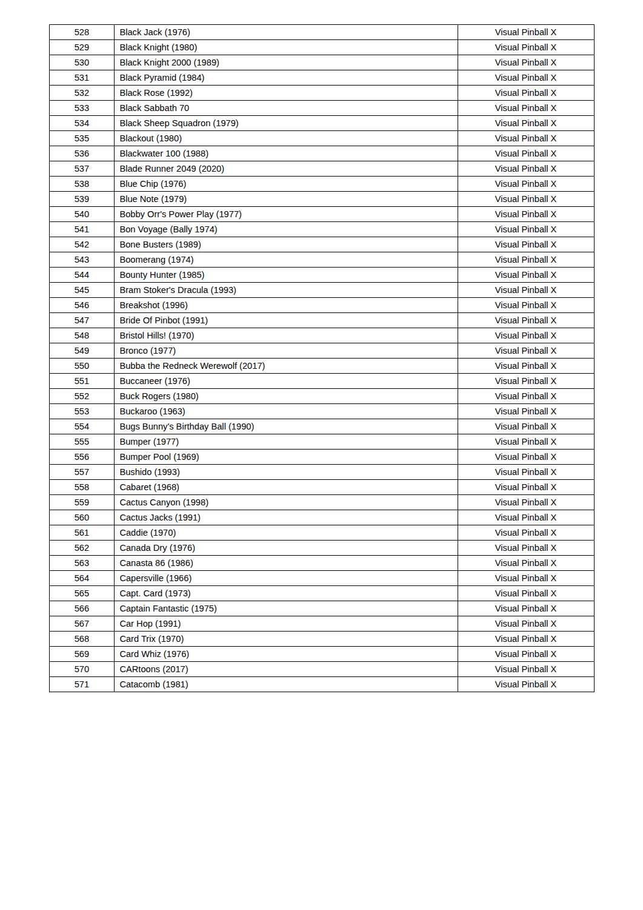| 528 | Black Jack (1976) | Visual Pinball X |
| 529 | Black Knight (1980) | Visual Pinball X |
| 530 | Black Knight 2000 (1989) | Visual Pinball X |
| 531 | Black Pyramid (1984) | Visual Pinball X |
| 532 | Black Rose (1992) | Visual Pinball X |
| 533 | Black Sabbath 70 | Visual Pinball X |
| 534 | Black Sheep Squadron (1979) | Visual Pinball X |
| 535 | Blackout (1980) | Visual Pinball X |
| 536 | Blackwater 100 (1988) | Visual Pinball X |
| 537 | Blade Runner 2049 (2020) | Visual Pinball X |
| 538 | Blue Chip (1976) | Visual Pinball X |
| 539 | Blue Note (1979) | Visual Pinball X |
| 540 | Bobby Orr's Power Play (1977) | Visual Pinball X |
| 541 | Bon Voyage (Bally 1974) | Visual Pinball X |
| 542 | Bone Busters (1989) | Visual Pinball X |
| 543 | Boomerang (1974) | Visual Pinball X |
| 544 | Bounty Hunter (1985) | Visual Pinball X |
| 545 | Bram Stoker's Dracula (1993) | Visual Pinball X |
| 546 | Breakshot (1996) | Visual Pinball X |
| 547 | Bride Of Pinbot (1991) | Visual Pinball X |
| 548 | Bristol Hills! (1970) | Visual Pinball X |
| 549 | Bronco (1977) | Visual Pinball X |
| 550 | Bubba the Redneck Werewolf (2017) | Visual Pinball X |
| 551 | Buccaneer (1976) | Visual Pinball X |
| 552 | Buck Rogers (1980) | Visual Pinball X |
| 553 | Buckaroo (1963) | Visual Pinball X |
| 554 | Bugs Bunny's Birthday Ball (1990) | Visual Pinball X |
| 555 | Bumper (1977) | Visual Pinball X |
| 556 | Bumper Pool (1969) | Visual Pinball X |
| 557 | Bushido (1993) | Visual Pinball X |
| 558 | Cabaret (1968) | Visual Pinball X |
| 559 | Cactus Canyon (1998) | Visual Pinball X |
| 560 | Cactus Jacks (1991) | Visual Pinball X |
| 561 | Caddie (1970) | Visual Pinball X |
| 562 | Canada Dry (1976) | Visual Pinball X |
| 563 | Canasta 86 (1986) | Visual Pinball X |
| 564 | Capersville (1966) | Visual Pinball X |
| 565 | Capt. Card (1973) | Visual Pinball X |
| 566 | Captain Fantastic (1975) | Visual Pinball X |
| 567 | Car Hop (1991) | Visual Pinball X |
| 568 | Card Trix (1970) | Visual Pinball X |
| 569 | Card Whiz (1976) | Visual Pinball X |
| 570 | CARtoons (2017) | Visual Pinball X |
| 571 | Catacomb (1981) | Visual Pinball X |